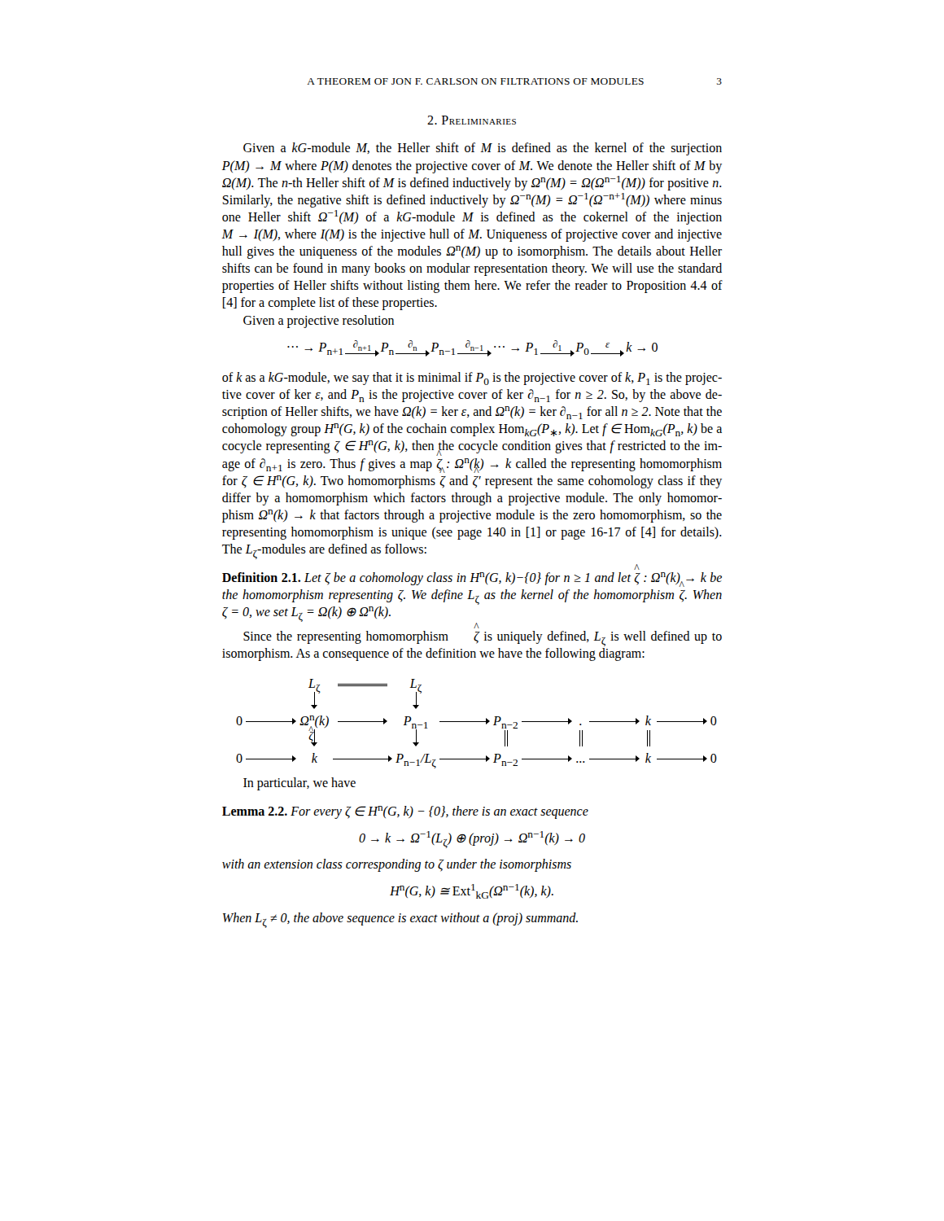A THEOREM OF JON F. CARLSON ON FILTRATIONS OF MODULES 3
2. Preliminaries
Given a kG-module M, the Heller shift of M is defined as the kernel of the surjection P(M) → M where P(M) denotes the projective cover of M. We denote the Heller shift of M by Ω(M). The n-th Heller shift of M is defined inductively by Ωn(M) = Ω(Ωn−1(M)) for positive n. Similarly, the negative shift is defined inductively by Ω−n(M) = Ω−1(Ω−n+1(M)) where minus one Heller shift Ω−1(M) of a kG-module M is defined as the cokernel of the injection M → I(M), where I(M) is the injective hull of M. Uniqueness of projective cover and injective hull gives the uniqueness of the modules Ωn(M) up to isomorphism. The details about Heller shifts can be found in many books on modular representation theory. We will use the standard properties of Heller shifts without listing them here. We refer the reader to Proposition 4.4 of [4] for a complete list of these properties.
Given a projective resolution
··· → Pn+1∂n+1 Pn∂n Pn−1∂n−1··· → P1∂1 P0 εk → 0
of k as a kG-module, we say that it is minimal if P0 is the projective cover of k, P1 is the projective cover of ker ε, and Pn is the projective cover of ker ∂n−1 for n ≥ 2. So, by the above description of Heller shifts, we have Ω(k) = ker ε, and Ωn(k) = ker ∂n−1 for all n ≥ 2. Note that the cohomology group Hn(G, k) of the cochain complex HomkG(P∗, k). Let f ∈ HomkG(Pn, k) be a cocycle representing ζ ∈ Hn(G, k), then the cocycle condition gives that f restricted to the image of ∂n+1 is zero. Thus f gives a map ^ζ : Ωn(k) → k called the representing homomorphism for ζ ∈ Hn(G, k). Two homomorphisms ^ζ and ^ζ′ represent the same cohomology class if they differ by a homomorphism which factors through a projective module. The only homomorphism Ωn(k) → k that factors through a projective module is the zero homomorphism, so the representing homomorphism is unique (see page 140 in [1] or page 16-17 of [4] for details). The Lζ-modules are defined as follows:
Definition 2.1. Let ζ be a cohomology class in Hn(G, k)−{0} for n ≥ 1 and let ^ζ : Ωn(k) → k be the homomorphism representing ζ. We define Lζ as the kernel of the homomorphism ^ζ. When ζ = 0, we set Lζ = Ω(k) ⊕ Ωn(k).
Since the representing homomorphism ^ζ is uniquely defined, Lζ is well defined up to isomorphism. As a consequence of the definition we have the following diagram:
| | | L ζ | | L ζ | | | | | | | | |
| 0 | | Ω n (k) | | P n−1 | | P n−2 | | . | | k | | 0 |
| | | ^ ζ | | | | | | | | | | |
| 0 | | k | | P n−1 /L ζ | | P n−2 | | ... | | k | | 0 |
In particular, we have
Lemma 2.2. For every ζ ∈ Hn(G, k) − {0}, there is an exact sequence
0 → k → Ω−1(Lζ) ⊕ (proj) → Ωn−1(k) → 0
with an extension class corresponding to ζ under the isomorphisms
Hn(G, k) ≅ Ext1kG(Ωn−1(k), k).
When Lζ ≠ 0, the above sequence is exact without a (proj) summand.